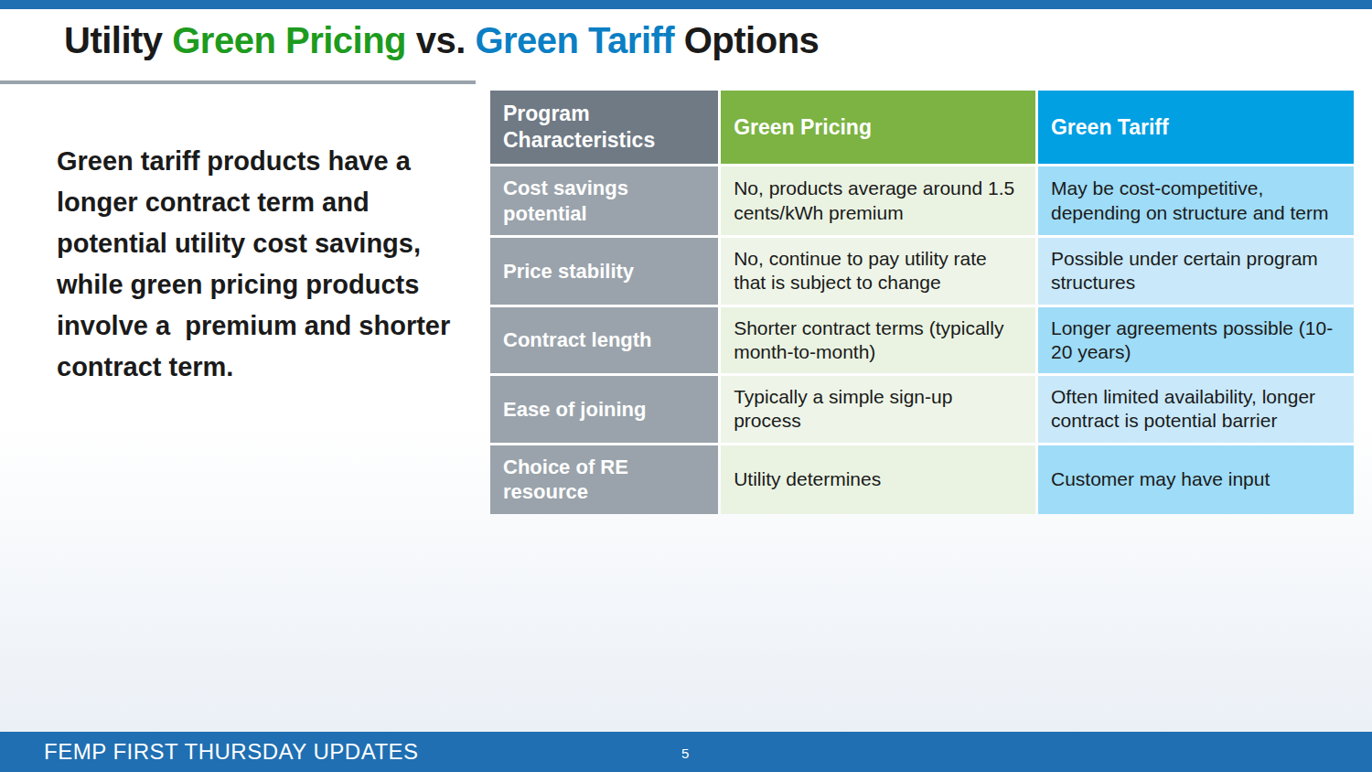Utility Green Pricing vs. Green Tariff Options
Green tariff products have a longer contract term and potential utility cost savings, while green pricing products involve a premium and shorter contract term.
| Program Characteristics | Green Pricing | Green Tariff |
| --- | --- | --- |
| Cost savings potential | No, products average around 1.5 cents/kWh premium | May be cost-competitive, depending on structure and term |
| Price stability | No, continue to pay utility rate that is subject to change | Possible under certain program structures |
| Contract length | Shorter contract terms (typically month-to-month) | Longer agreements possible (10-20 years) |
| Ease of joining | Typically a simple sign-up process | Often limited availability, longer contract is potential barrier |
| Choice of RE resource | Utility determines | Customer may have input |
FEMP FIRST THURSDAY UPDATES
5